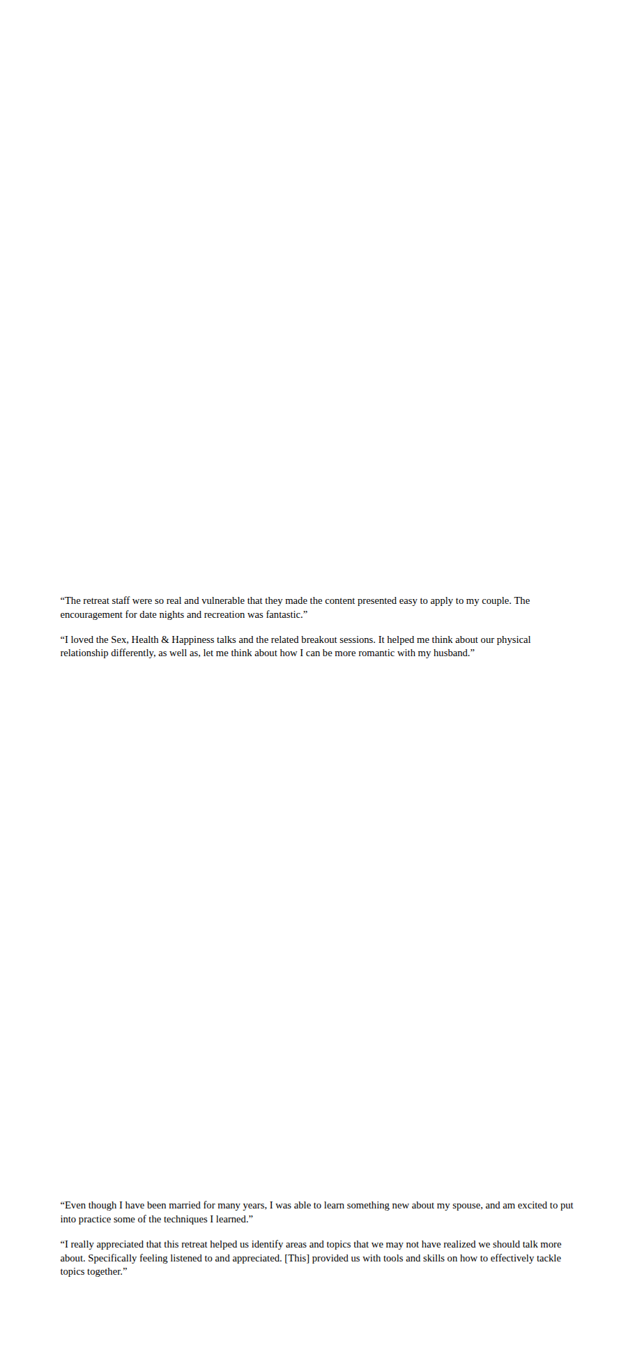“The retreat staff were so real and vulnerable that they made the content presented easy to apply to my couple. The encouragement for date nights and recreation was fantastic.”
“I loved the Sex, Health & Happiness talks and the related breakout sessions. It helped me think about our physical relationship differently, as well as, let me think about how I can be more romantic with my husband.”
“Even though I have been married for many years, I was able to learn something new about my spouse, and am excited to put into practice some of the techniques I learned.”
“I really appreciated that this retreat helped us identify areas and topics that we may not have realized we should talk more about. Specifically feeling listened to and appreciated. [This] provided us with tools and skills on how to effectively tackle topics together.”